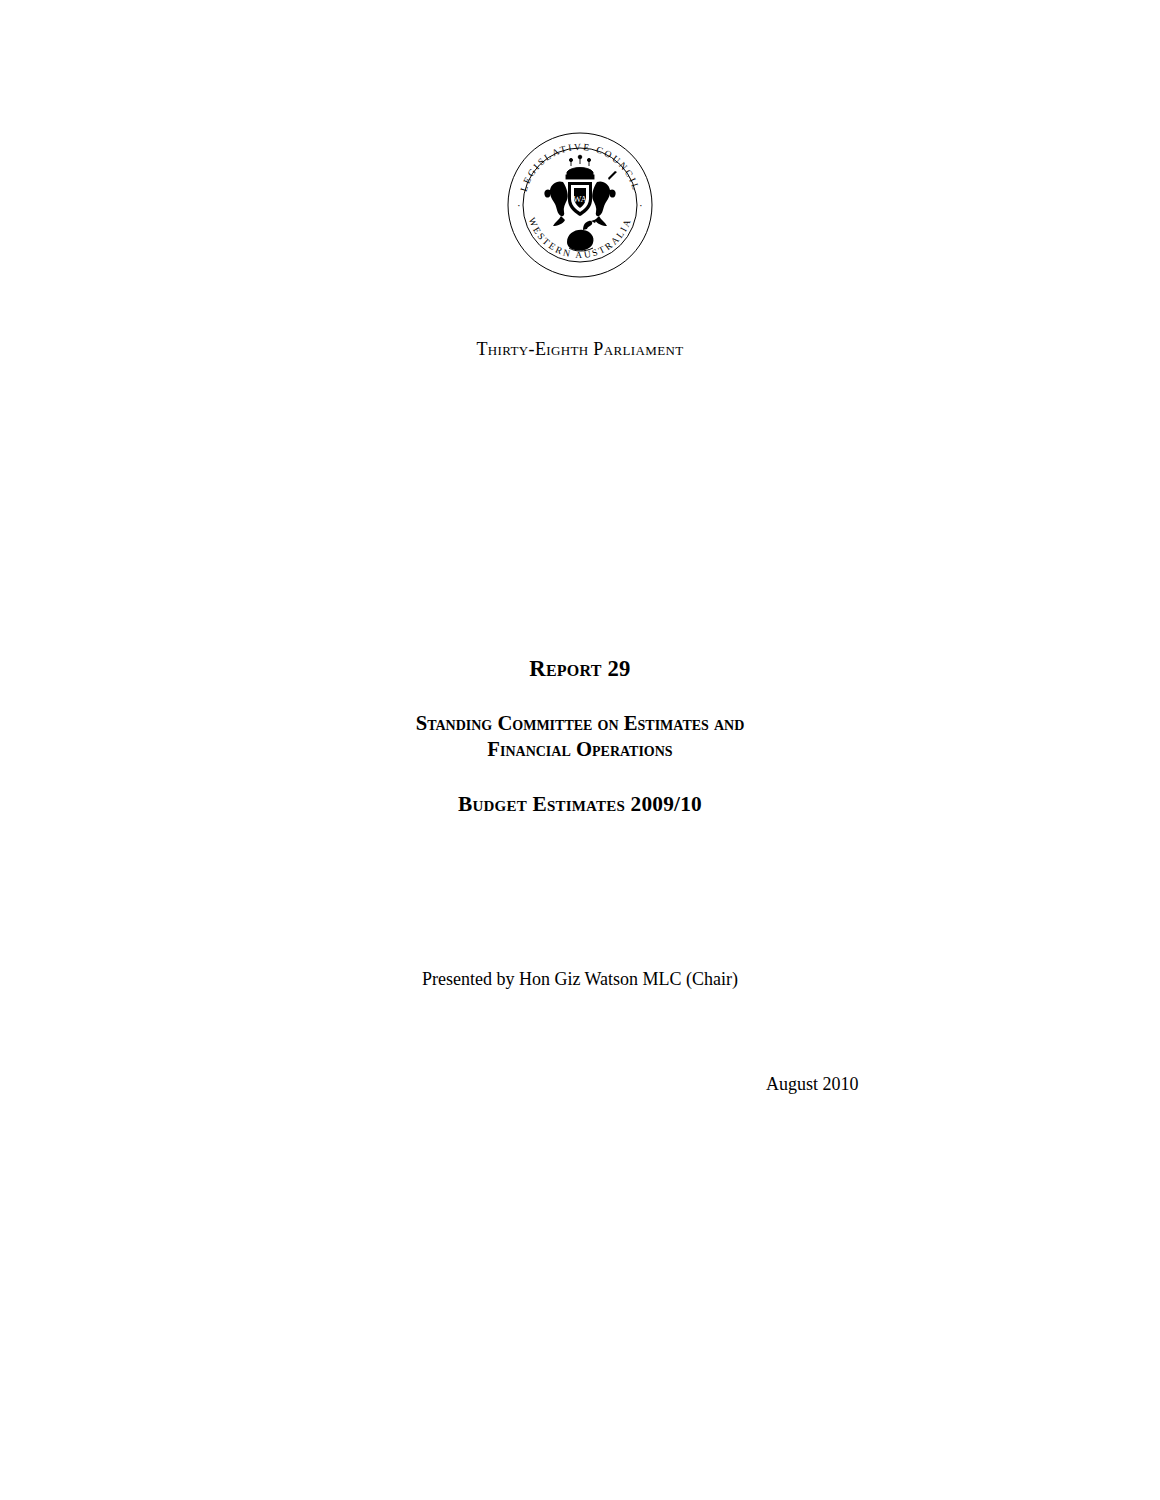LEGISLATIVE COUNCIL WESTERN AUSTRALIA · · WA
Thirty-Eighth Parliament
Report 29
Standing Committee on Estimates and Financial Operations
Budget Estimates 2009/10
Presented by Hon Giz Watson MLC (Chair)
August 2010